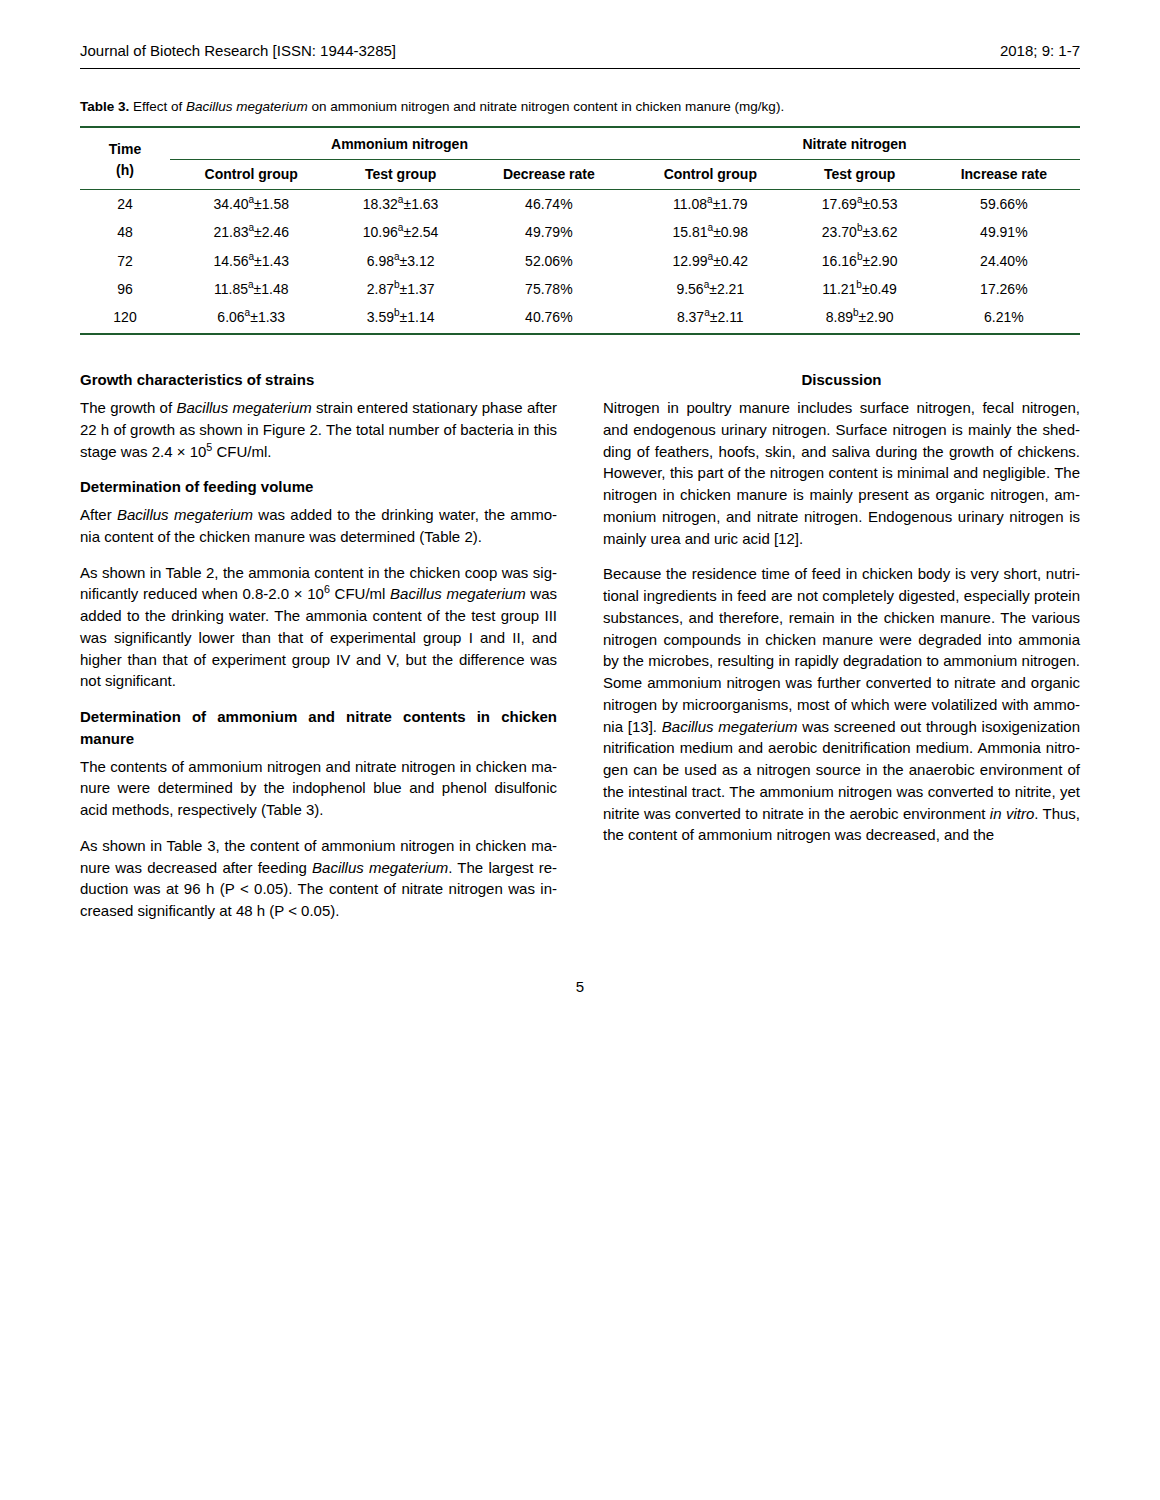Journal of Biotech Research [ISSN: 1944-3285]
2018; 9: 1-7
Table 3. Effect of Bacillus megaterium on ammonium nitrogen and nitrate nitrogen content in chicken manure (mg/kg).
| Time (h) | Ammonium nitrogen | Nitrate nitrogen |
| --- | --- | --- |
| Control group | Test group | Decrease rate | Control group | Test group | Increase rate |
| 24 | 34.40 a ±1.58 | 18.32 a ±1.63 | 46.74% | 11.08 a ±1.79 | 17.69 a ±0.53 | 59.66% |
| 48 | 21.83 a ±2.46 | 10.96 a ±2.54 | 49.79% | 15.81 a ±0.98 | 23.70 b ±3.62 | 49.91% |
| 72 | 14.56 a ±1.43 | 6.98 a ±3.12 | 52.06% | 12.99 a ±0.42 | 16.16 b ±2.90 | 24.40% |
| 96 | 11.85 a ±1.48 | 2.87 b ±1.37 | 75.78% | 9.56 a ±2.21 | 11.21 b ±0.49 | 17.26% |
| 120 | 6.06 a ±1.33 | 3.59 b ±1.14 | 40.76% | 8.37 a ±2.11 | 8.89 b ±2.90 | 6.21% |
Growth characteristics of strains
The growth of Bacillus megaterium strain entered stationary phase after 22 h of growth as shown in Figure 2. The total number of bacteria in this stage was 2.4 × 105 CFU/ml.
Determination of feeding volume
After Bacillus megaterium was added to the drinking water, the ammonia content of the chicken manure was determined (Table 2).
As shown in Table 2, the ammonia content in the chicken coop was significantly reduced when 0.8-2.0 × 106 CFU/ml Bacillus megaterium was added to the drinking water. The ammonia content of the test group III was significantly lower than that of experimental group I and II, and higher than that of experiment group IV and V, but the difference was not significant.
Determination of ammonium and nitrate contents in chicken manure
The contents of ammonium nitrogen and nitrate nitrogen in chicken manure were determined by the indophenol blue and phenol disulfonic acid methods, respectively (Table 3).
As shown in Table 3, the content of ammonium nitrogen in chicken manure was decreased after feeding Bacillus megaterium. The largest reduction was at 96 h (P < 0.05). The content of nitrate nitrogen was increased significantly at 48 h (P < 0.05).
Discussion
Nitrogen in poultry manure includes surface nitrogen, fecal nitrogen, and endogenous urinary nitrogen. Surface nitrogen is mainly the shedding of feathers, hoofs, skin, and saliva during the growth of chickens. However, this part of the nitrogen content is minimal and negligible. The nitrogen in chicken manure is mainly present as organic nitrogen, ammonium nitrogen, and nitrate nitrogen. Endogenous urinary nitrogen is mainly urea and uric acid [12].
Because the residence time of feed in chicken body is very short, nutritional ingredients in feed are not completely digested, especially protein substances, and therefore, remain in the chicken manure. The various nitrogen compounds in chicken manure were degraded into ammonia by the microbes, resulting in rapidly degradation to ammonium nitrogen. Some ammonium nitrogen was further converted to nitrate and organic nitrogen by microorganisms, most of which were volatilized with ammonia [13]. Bacillus megaterium was screened out through isoxigenization nitrification medium and aerobic denitrification medium. Ammonia nitrogen can be used as a nitrogen source in the anaerobic environment of the intestinal tract. The ammonium nitrogen was converted to nitrite, yet nitrite was converted to nitrate in the aerobic environment in vitro. Thus, the content of ammonium nitrogen was decreased, and the
5